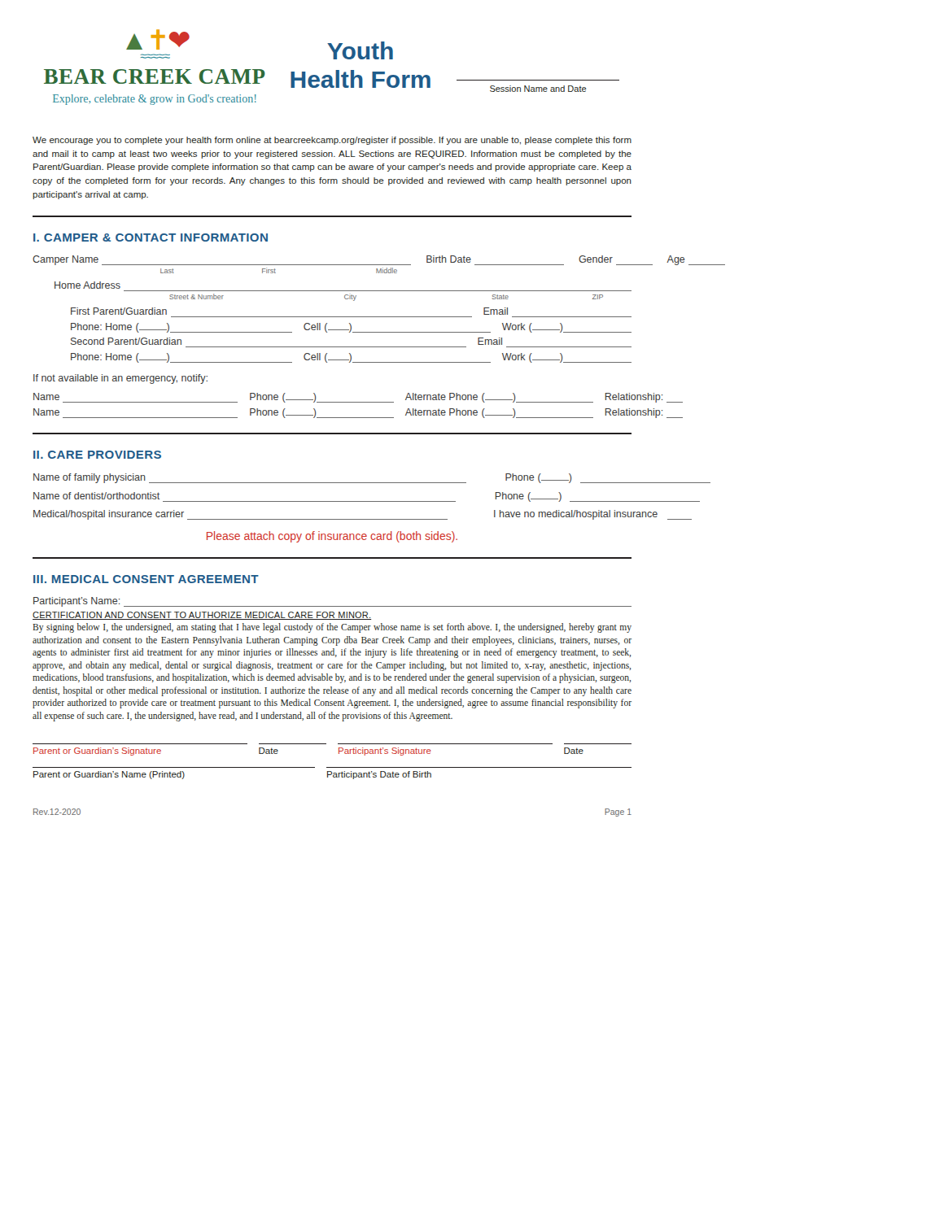▲✝❤
≈≈≈≈≈
BEAR CREEK CAMP
Explore, celebrate & grow in God's creation!
Youth
Health Form
Session Name and Date
We encourage you to complete your health form online at bearcreekcamp.org/register if possible. If you are unable to, please complete this form and mail it to camp at least two weeks prior to your registered session. ALL Sections are REQUIRED. Information must be completed by the Parent/Guardian. Please provide complete information so that camp can be aware of your camper's needs and provide appropriate care. Keep a copy of the completed form for your records. Any changes to this form should be provided and reviewed with camp health personnel upon participant's arrival at camp.
I. CAMPER & CONTACT INFORMATION
Camper Name Birth Date Gender Age
Last First Middle
Home Address
Street & Number City State ZIP
First Parent/Guardian Email
Phone: Home ( ) Cell ( ) Work ( )
Second Parent/Guardian Email
Phone: Home ( ) Cell ( ) Work ( )
If not available in an emergency, notify:
Name Phone ( ) Alternate Phone ( ) Relationship:
Name Phone ( ) Alternate Phone ( ) Relationship:
II. CARE PROVIDERS
Name of family physician
Phone ( )
Name of dentist/orthodontist
Phone ( )
Medical/hospital insurance carrier
I have no medical/hospital insurance
Please attach copy of insurance card (both sides).
III. MEDICAL CONSENT AGREEMENT
Participant’s Name:
CERTIFICATION AND CONSENT TO AUTHORIZE MEDICAL CARE FOR MINOR.
By signing below I, the undersigned, am stating that I have legal custody of the Camper whose name is set forth above. I, the undersigned, hereby grant my authorization and consent to the Eastern Pennsylvania Lutheran Camping Corp dba Bear Creek Camp and their employees, clinicians, trainers, nurses, or agents to administer first aid treatment for any minor injuries or illnesses and, if the injury is life threatening or in need of emergency treatment, to seek, approve, and obtain any medical, dental or surgical diagnosis, treatment or care for the Camper including, but not limited to, x-ray, anesthetic, injections, medications, blood transfusions, and hospitalization, which is deemed advisable by, and is to be rendered under the general supervision of a physician, surgeon, dentist, hospital or other medical professional or institution. I authorize the release of any and all medical records concerning the Camper to any health care provider authorized to provide care or treatment pursuant to this Medical Consent Agreement. I, the undersigned, agree to assume financial responsibility for all expense of such care. I, the undersigned, have read, and I understand, all of the provisions of this Agreement.
Parent or Guardian’s Signature
Date
Participant’s Signature
Date
Parent or Guardian’s Name (Printed)
Participant’s Date of Birth
Rev.12-2020 Page 1